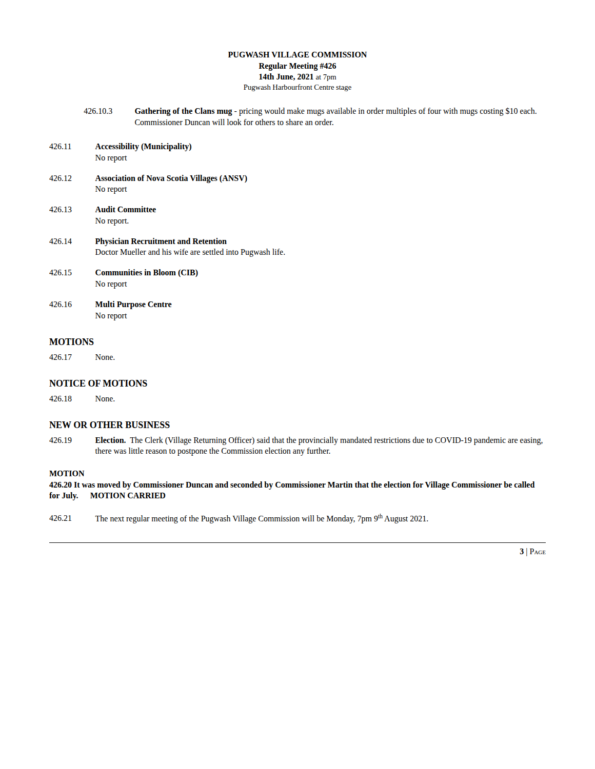PUGWASH VILLAGE COMMISSION Regular Meeting #426 14th June, 2021 at 7pm Pugwash Harbourfront Centre stage
426.10.3
Gathering of the Clans mug - pricing would make mugs available in order multiples of four with mugs costing $10 each. Commissioner Duncan will look for others to share an order.
426.11
Accessibility (Municipality)
No report
426.12
Association of Nova Scotia Villages (ANSV)
No report
426.13
Audit Committee
No report.
426.14
Physician Recruitment and Retention
Doctor Mueller and his wife are settled into Pugwash life.
426.15
Communities in Bloom (CIB)
No report
426.16
Multi Purpose Centre
No report
MOTIONS
426.17
None.
NOTICE OF MOTIONS
426.18
None.
NEW OR OTHER BUSINESS
426.19
Election. The Clerk (Village Returning Officer) said that the provincially mandated restrictions due to COVID-19 pandemic are easing, there was little reason to postpone the Commission election any further.
MOTION
426.20 It was moved by Commissioner Duncan and seconded by Commissioner Martin that the election for Village Commissioner be called for July. MOTION CARRIED
426.21
The next regular meeting of the Pugwash Village Commission will be Monday, 7pm 9th August 2021.
3 | Page